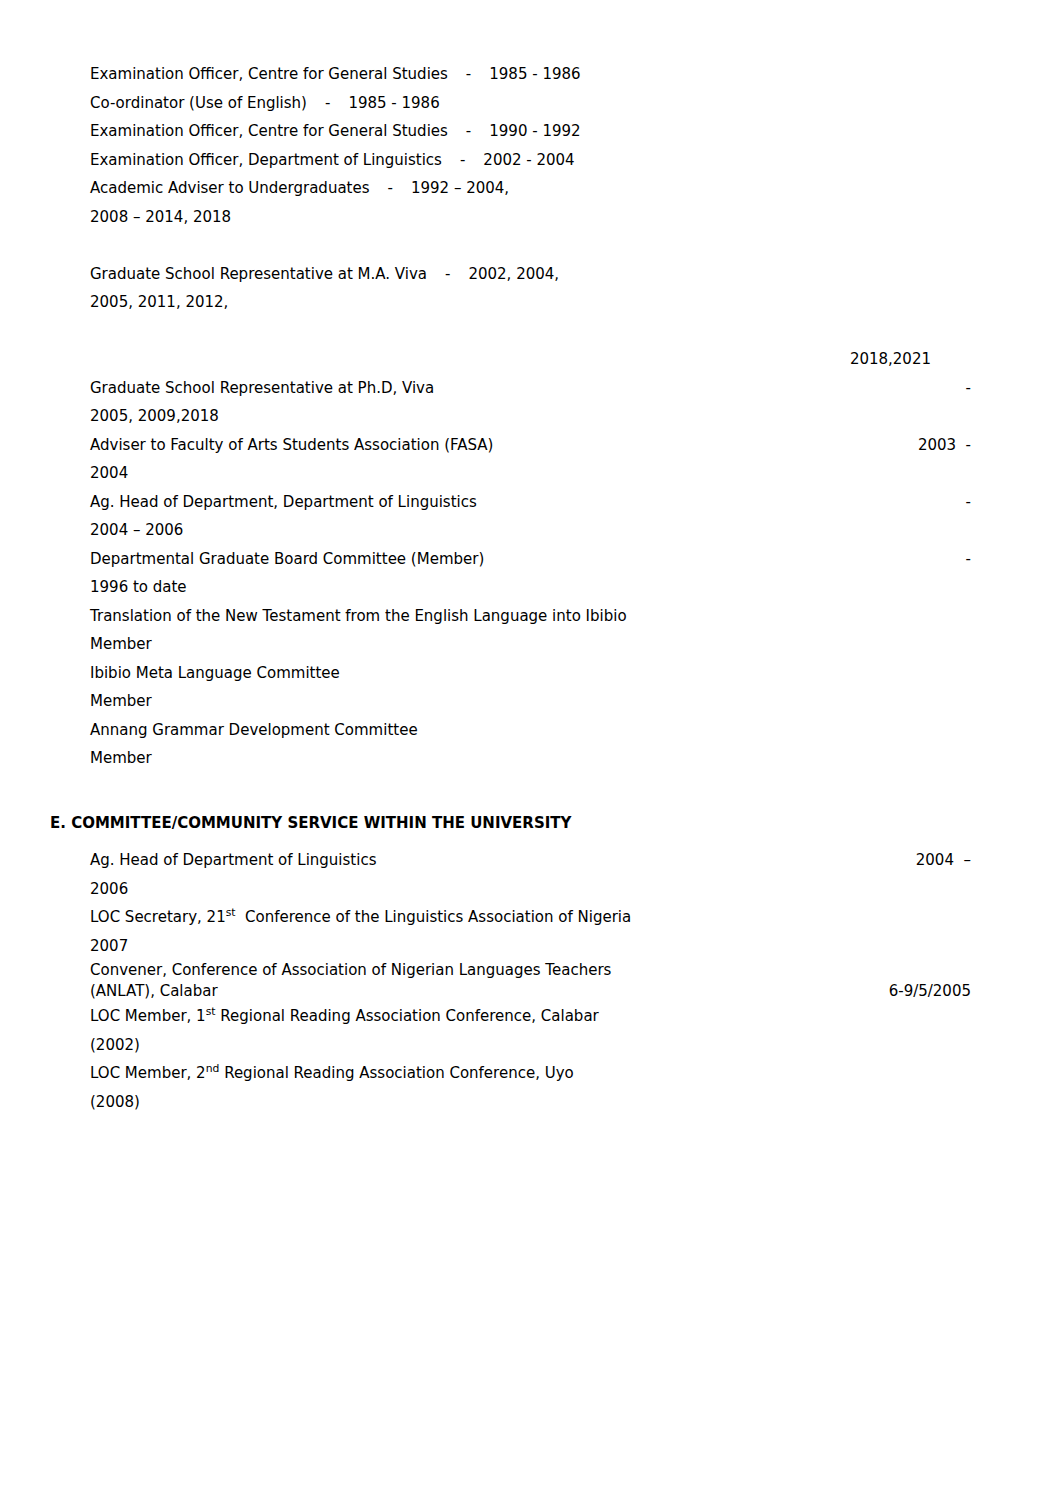Examination Officer, Centre for General Studies - 1985 - 1986
Co-ordinator (Use of English) - 1985 - 1986
Examination Officer, Centre for General Studies - 1990 - 1992
Examination Officer, Department of Linguistics - 2002 - 2004
Academic Adviser to Undergraduates - 1992 – 2004,
2008 – 2014, 2018
Graduate School Representative at M.A. Viva - 2002, 2004,
2005, 2011, 2012,
2018,2021
Graduate School Representative at Ph.D, Viva
-
2005, 2009,2018
Adviser to Faculty of Arts Students Association (FASA)
2003 -
2004
Ag. Head of Department, Department of Linguistics
-
2004 – 2006
Departmental Graduate Board Committee (Member)
-
1996 to date
Translation of the New Testament from the English Language into Ibibio
Member
Ibibio Meta Language Committee
Member
Annang Grammar Development Committee
Member
E. COMMITTEE/COMMUNITY SERVICE WITHIN THE UNIVERSITY
Ag. Head of Department of Linguistics
2004 –
2006
LOC Secretary, 21st Conference of the Linguistics Association of Nigeria
2007
Convener, Conference of Association of Nigerian Languages Teachers
(ANLAT), Calabar
6-9/5/2005
LOC Member, 1st Regional Reading Association Conference, Calabar
(2002)
LOC Member, 2nd Regional Reading Association Conference, Uyo
(2008)